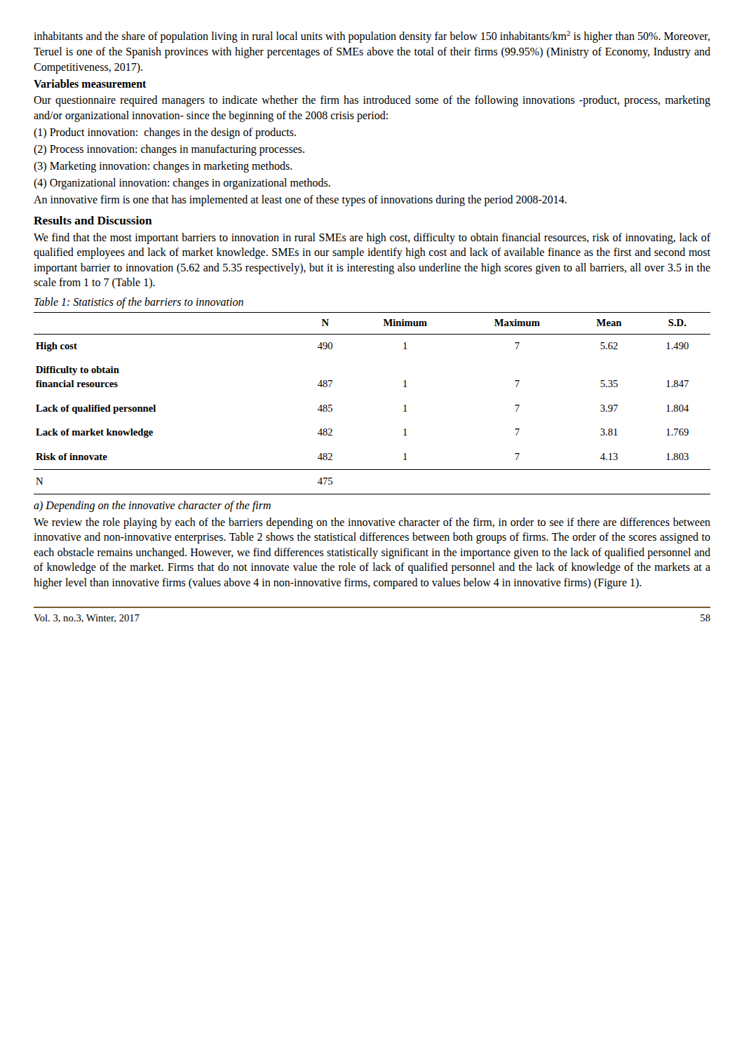inhabitants and the share of population living in rural local units with population density far below 150 inhabitants/km2 is higher than 50%. Moreover, Teruel is one of the Spanish provinces with higher percentages of SMEs above the total of their firms (99.95%) (Ministry of Economy, Industry and Competitiveness, 2017).
Variables measurement
Our questionnaire required managers to indicate whether the firm has introduced some of the following innovations -product, process, marketing and/or organizational innovation- since the beginning of the 2008 crisis period:
(1) Product innovation: changes in the design of products.
(2) Process innovation: changes in manufacturing processes.
(3) Marketing innovation: changes in marketing methods.
(4) Organizational innovation: changes in organizational methods.
An innovative firm is one that has implemented at least one of these types of innovations during the period 2008-2014.
Results and Discussion
We find that the most important barriers to innovation in rural SMEs are high cost, difficulty to obtain financial resources, risk of innovating, lack of qualified employees and lack of market knowledge. SMEs in our sample identify high cost and lack of available finance as the first and second most important barrier to innovation (5.62 and 5.35 respectively), but it is interesting also underline the high scores given to all barriers, all over 3.5 in the scale from 1 to 7 (Table 1).
Table 1: Statistics of the barriers to innovation
| | N | Minimum | Maximum | Mean | S.D. |
| --- | --- | --- | --- | --- | --- |
| High cost | 490 | 1 | 7 | 5.62 | 1.490 |
| Difficulty to obtain financial resources | 487 | 1 | 7 | 5.35 | 1.847 |
| Lack of qualified personnel | 485 | 1 | 7 | 3.97 | 1.804 |
| Lack of market knowledge | 482 | 1 | 7 | 3.81 | 1.769 |
| Risk of innovate | 482 | 1 | 7 | 4.13 | 1.803 |
| N | 475 | | | | |
a) Depending on the innovative character of the firm
We review the role playing by each of the barriers depending on the innovative character of the firm, in order to see if there are differences between innovative and non-innovative enterprises. Table 2 shows the statistical differences between both groups of firms. The order of the scores assigned to each obstacle remains unchanged. However, we find differences statistically significant in the importance given to the lack of qualified personnel and of knowledge of the market. Firms that do not innovate value the role of lack of qualified personnel and the lack of knowledge of the markets at a higher level than innovative firms (values above 4 in non-innovative firms, compared to values below 4 in innovative firms) (Figure 1).
Vol. 3, no.3, Winter, 2017 58